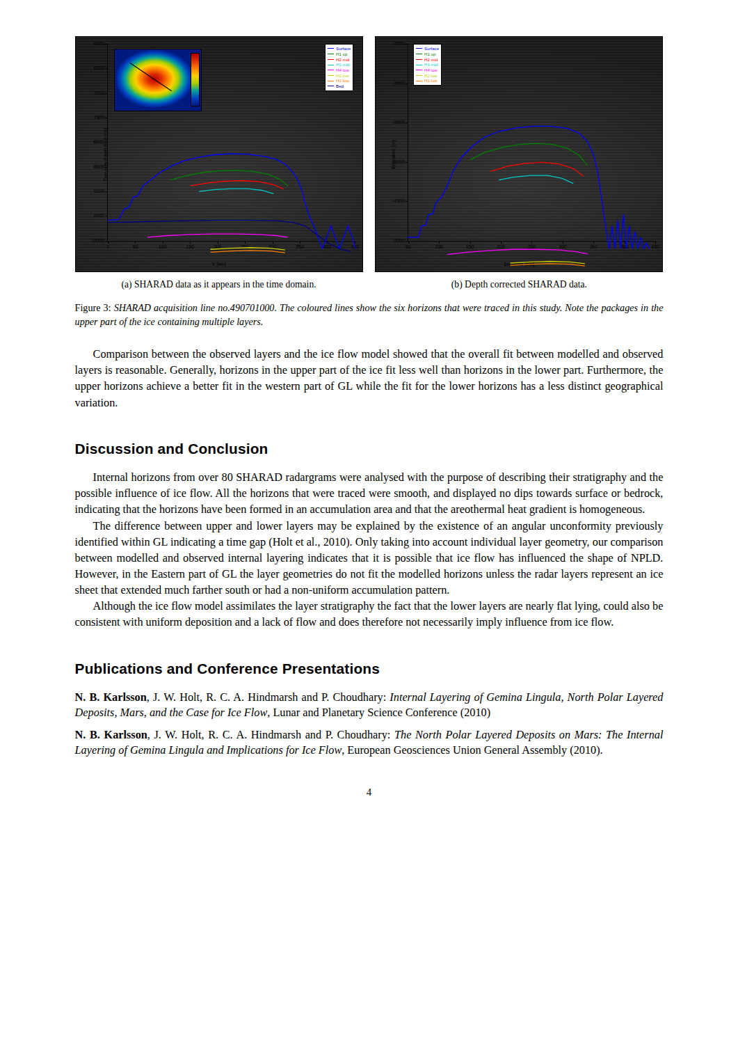Surface
H1 up
H2 mid
H1 mid
H4 low
H2 low
H1 low
Bed
6000 6500 7000 7500 8000 8500 9000 9500 10000 0 50 100 150 200 250 300 350 400 450
Two-way travel time [ns]
X [km]
Surface
H1 up
H2 mid
H1 mid
H4 low
H2 low
H1 low
-2500 -3000 -3500 -4000 -4500 -5000 50 100 150 200 250 300 350 400 450
Elevation [m]
Distance [km]
(a) SHARAD data as it appears in the time domain. (b) Depth corrected SHARAD data.
Figure 3: SHARAD acquisition line no.490701000. The coloured lines show the six horizons that were traced in this study. Note the packages in the upper part of the ice containing multiple layers.
Comparison between the observed layers and the ice flow model showed that the overall fit between modelled and observed layers is reasonable. Generally, horizons in the upper part of the ice fit less well than horizons in the lower part. Furthermore, the upper horizons achieve a better fit in the western part of GL while the fit for the lower horizons has a less distinct geographical variation.
Discussion and Conclusion
Internal horizons from over 80 SHARAD radargrams were analysed with the purpose of describing their stratigraphy and the possible influence of ice flow. All the horizons that were traced were smooth, and displayed no dips towards surface or bedrock, indicating that the horizons have been formed in an accumulation area and that the areothermal heat gradient is homogeneous.
The difference between upper and lower layers may be explained by the existence of an angular unconformity previously identified within GL indicating a time gap (Holt et al., 2010). Only taking into account individual layer geometry, our comparison between modelled and observed internal layering indicates that it is possible that ice flow has influenced the shape of NPLD. However, in the Eastern part of GL the layer geometries do not fit the modelled horizons unless the radar layers represent an ice sheet that extended much farther south or had a non-uniform accumulation pattern.
Although the ice flow model assimilates the layer stratigraphy the fact that the lower layers are nearly flat lying, could also be consistent with uniform deposition and a lack of flow and does therefore not necessarily imply influence from ice flow.
Publications and Conference Presentations
N. B. Karlsson, J. W. Holt, R. C. A. Hindmarsh and P. Choudhary: Internal Layering of Gemina Lingula, North Polar Layered Deposits, Mars, and the Case for Ice Flow, Lunar and Planetary Science Conference (2010)
N. B. Karlsson, J. W. Holt, R. C. A. Hindmarsh and P. Choudhary: The North Polar Layered Deposits on Mars: The Internal Layering of Gemina Lingula and Implications for Ice Flow, European Geosciences Union General Assembly (2010).
4